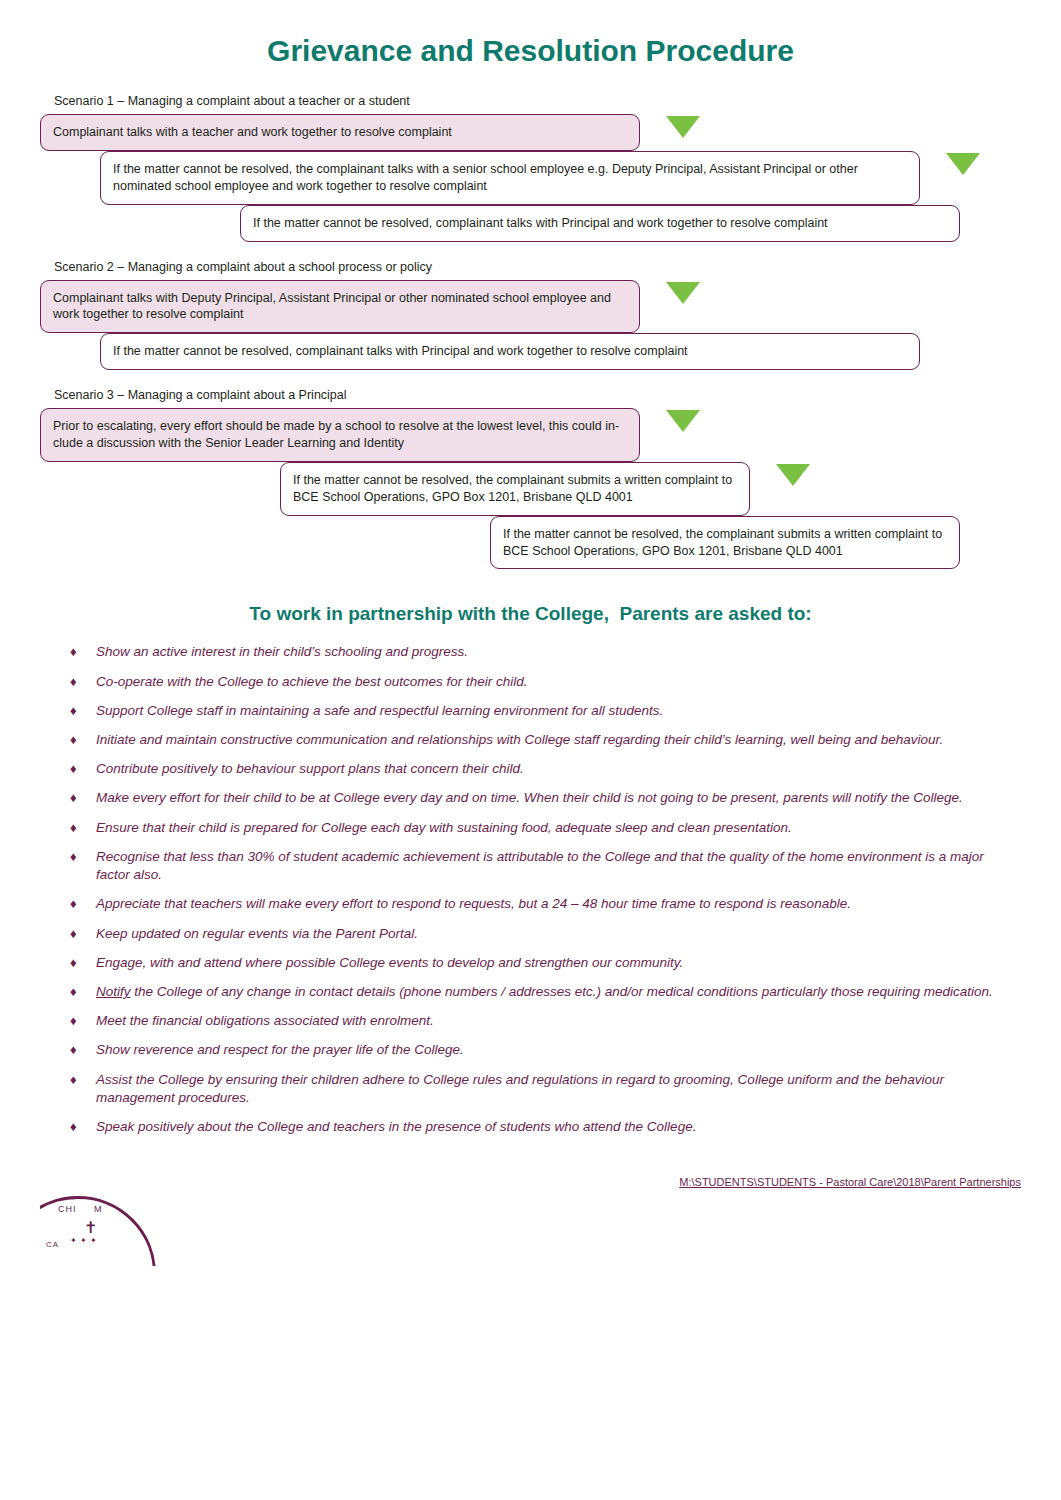Grievance and Resolution Procedure
Scenario 1 – Managing a complaint about a teacher or a student
Complainant talks with a teacher and work together to resolve complaint
If the matter cannot be resolved, the complainant talks with a senior school employee e.g. Deputy Principal, Assistant Principal or other nominated school employee and work together to resolve complaint
If the matter cannot be resolved, complainant talks with Principal and work together to resolve complaint
Scenario 2 – Managing a complaint about a school process or policy
Complainant talks with Deputy Principal, Assistant Principal or other nominated school employee and work together to resolve complaint
If the matter cannot be resolved, complainant talks with Principal and work together to resolve complaint
Scenario 3 – Managing a complaint about a Principal
Prior to escalating, every effort should be made by a school to resolve at the lowest level, this could in-clude a discussion with the Senior Leader Learning and Identity
If the matter cannot be resolved, the complainant submits a written complaint to BCE School Operations, GPO Box 1201, Brisbane QLD 4001
If the matter cannot be resolved, the complainant submits a written complaint to BCE School Operations, GPO Box 1201, Brisbane QLD 4001
To work in partnership with the College, Parents are asked to:
Show an active interest in their child’s schooling and progress.
Co-operate with the College to achieve the best outcomes for their child.
Support College staff in maintaining a safe and respectful learning environment for all students.
Initiate and maintain constructive communication and relationships with College staff regarding their child’s learning, well being and behaviour.
Contribute positively to behaviour support plans that concern their child.
Make every effort for their child to be at College every day and on time. When their child is not going to be present, parents will notify the College.
Ensure that their child is prepared for College each day with sustaining food, adequate sleep and clean presentation.
Recognise that less than 30% of student academic achievement is attributable to the College and that the quality of the home environment is a major factor also.
Appreciate that teachers will make every effort to respond to requests, but a 24 – 48 hour time frame to respond is reasonable.
Keep updated on regular events via the Parent Portal.
Engage, with and attend where possible College events to develop and strengthen our community.
Notify the College of any change in contact details (phone numbers / addresses etc.) and/or medical conditions particularly those requiring medication.
Meet the financial obligations associated with enrolment.
Show reverence and respect for the prayer life of the College.
Assist the College by ensuring their children adhere to College rules and regulations in regard to grooming, College uniform and the behaviour management procedures.
Speak positively about the College and teachers in the presence of students who attend the College.
CHI M
CA
✝
✦✦✦
M:\STUDENTS\STUDENTS - Pastoral Care\2018\Parent Partnerships